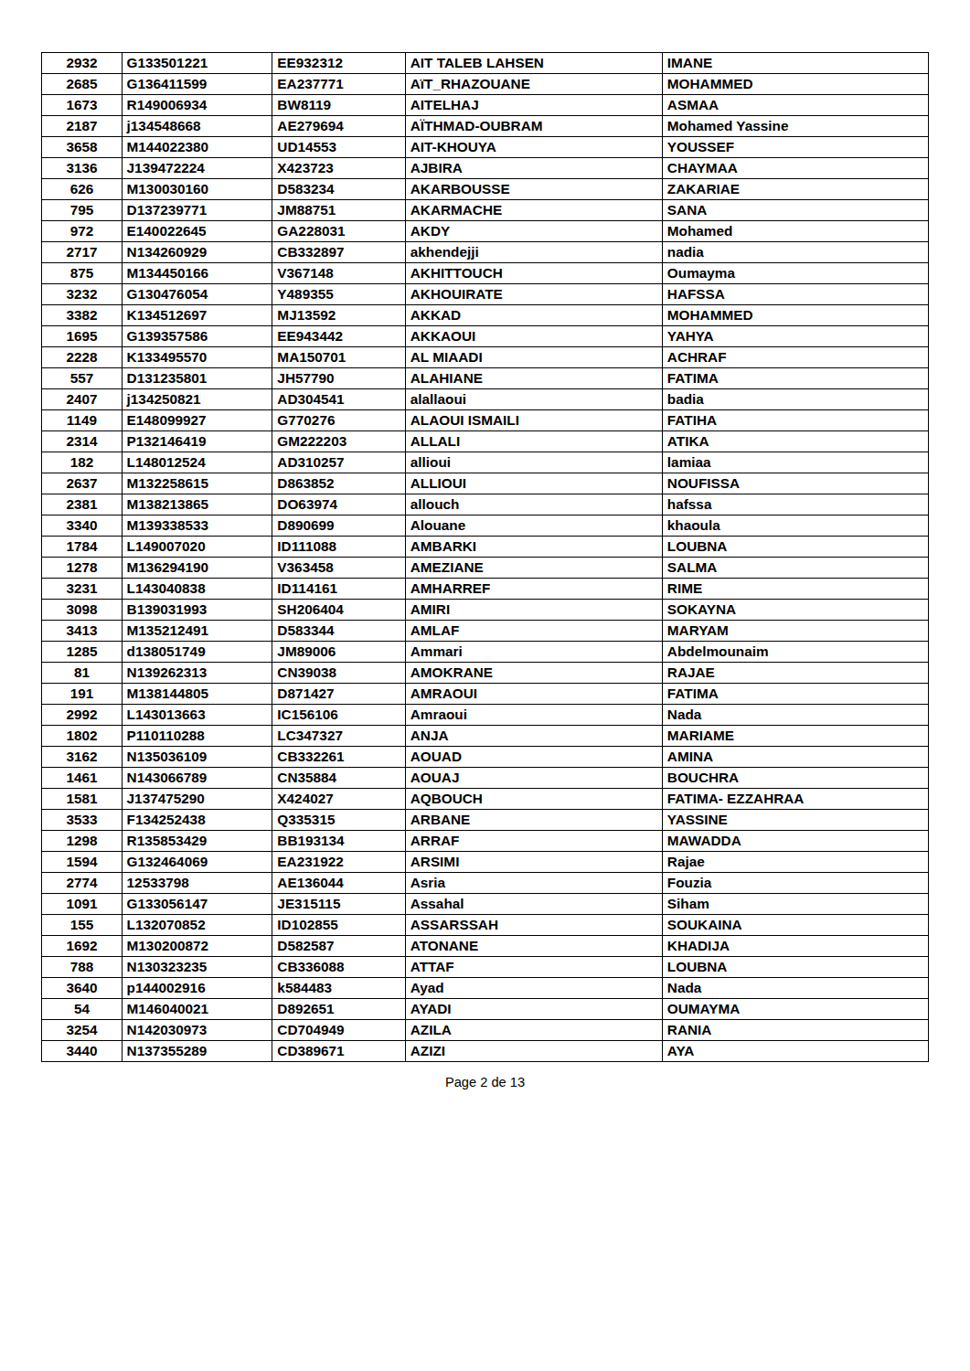| 2932 | G133501221 | EE932312 | AIT TALEB LAHSEN | IMANE |
| 2685 | G136411599 | EA237771 | AïT_RHAZOUANE | MOHAMMED |
| 1673 | R149006934 | BW8119 | AITELHAJ | ASMAA |
| 2187 | j134548668 | AE279694 | AÏTHMAD-OUBRAM | Mohamed Yassine |
| 3658 | M144022380 | UD14553 | AIT-KHOUYA | YOUSSEF |
| 3136 | J139472224 | X423723 | AJBIRA | CHAYMAA |
| 626 | M130030160 | D583234 | AKARBOUSSE | ZAKARIAE |
| 795 | D137239771 | JM88751 | AKARMACHE | SANA |
| 972 | E140022645 | GA228031 | AKDY | Mohamed |
| 2717 | N134260929 | CB332897 | akhendejji | nadia |
| 875 | M134450166 | V367148 | AKHITTOUCH | Oumayma |
| 3232 | G130476054 | Y489355 | AKHOUIRATE | HAFSSA |
| 3382 | K134512697 | MJ13592 | AKKAD | MOHAMMED |
| 1695 | G139357586 | EE943442 | AKKAOUI | YAHYA |
| 2228 | K133495570 | MA150701 | AL MIAADI | ACHRAF |
| 557 | D131235801 | JH57790 | ALAHIANE | FATIMA |
| 2407 | j134250821 | AD304541 | alallaoui | badia |
| 1149 | E148099927 | G770276 | ALAOUI ISMAILI | FATIHA |
| 2314 | P132146419 | GM222203 | ALLALI | ATIKA |
| 182 | L148012524 | AD310257 | allioui | lamiaa |
| 2637 | M132258615 | D863852 | ALLIOUI | NOUFISSA |
| 2381 | M138213865 | DO63974 | allouch | hafssa |
| 3340 | M139338533 | D890699 | Alouane | khaoula |
| 1784 | L149007020 | ID111088 | AMBARKI | LOUBNA |
| 1278 | M136294190 | V363458 | AMEZIANE | SALMA |
| 3231 | L143040838 | ID114161 | AMHARREF | RIME |
| 3098 | B139031993 | SH206404 | AMIRI | SOKAYNA |
| 3413 | M135212491 | D583344 | AMLAF | MARYAM |
| 1285 | d138051749 | JM89006 | Ammari | Abdelmounaim |
| 81 | N139262313 | CN39038 | AMOKRANE | RAJAE |
| 191 | M138144805 | D871427 | AMRAOUI | FATIMA |
| 2992 | L143013663 | IC156106 | Amraoui | Nada |
| 1802 | P110110288 | LC347327 | ANJA | MARIAME |
| 3162 | N135036109 | CB332261 | AOUAD | AMINA |
| 1461 | N143066789 | CN35884 | AOUAJ | BOUCHRA |
| 1581 | J137475290 | X424027 | AQBOUCH | FATIMA- EZZAHRAA |
| 3533 | F134252438 | Q335315 | ARBANE | YASSINE |
| 1298 | R135853429 | BB193134 | ARRAF | MAWADDA |
| 1594 | G132464069 | EA231922 | ARSIMI | Rajae |
| 2774 | 12533798 | AE136044 | Asria | Fouzia |
| 1091 | G133056147 | JE315115 | Assahal | Siham |
| 155 | L132070852 | ID102855 | ASSARSSAH | SOUKAINA |
| 1692 | M130200872 | D582587 | ATONANE | KHADIJA |
| 788 | N130323235 | CB336088 | ATTAF | LOUBNA |
| 3640 | p144002916 | k584483 | Ayad | Nada |
| 54 | M146040021 | D892651 | AYADI | OUMAYMA |
| 3254 | N142030973 | CD704949 | AZILA | RANIA |
| 3440 | N137355289 | CD389671 | AZIZI | AYA |
Page 2 de 13